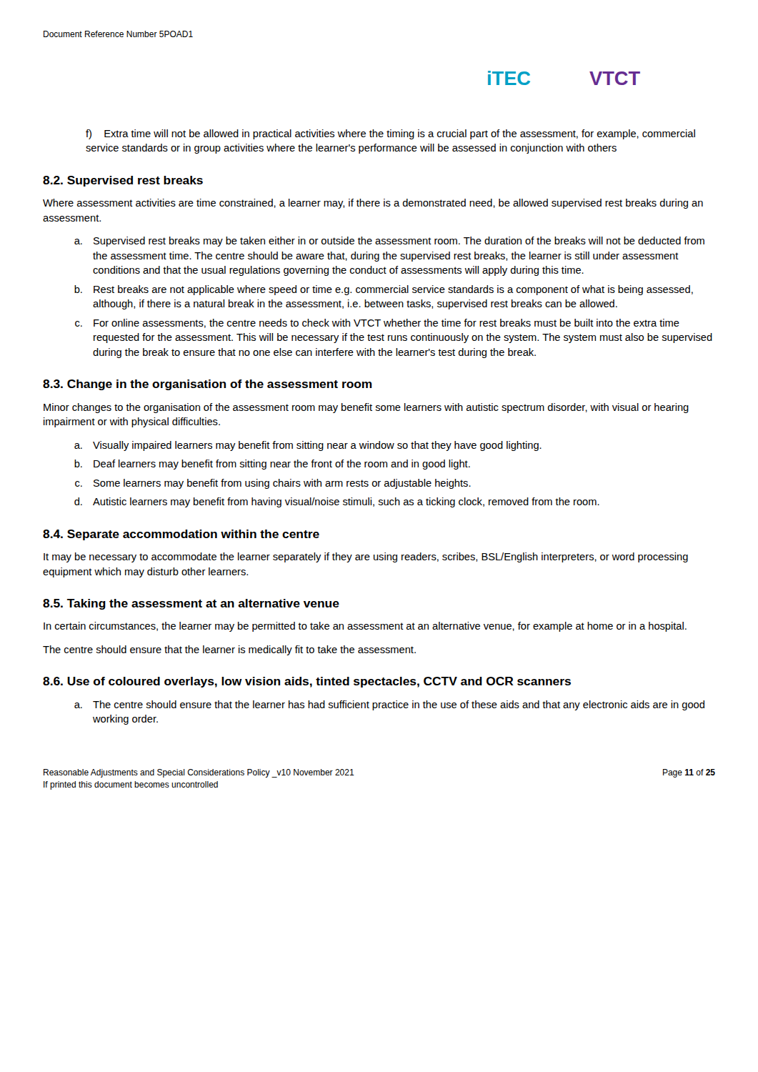Document Reference Number 5POAD1
f) Extra time will not be allowed in practical activities where the timing is a crucial part of the assessment, for example, commercial service standards or in group activities where the learner's performance will be assessed in conjunction with others
8.2. Supervised rest breaks
Where assessment activities are time constrained, a learner may, if there is a demonstrated need, be allowed supervised rest breaks during an assessment.
Supervised rest breaks may be taken either in or outside the assessment room. The duration of the breaks will not be deducted from the assessment time. The centre should be aware that, during the supervised rest breaks, the learner is still under assessment conditions and that the usual regulations governing the conduct of assessments will apply during this time.
Rest breaks are not applicable where speed or time e.g. commercial service standards is a component of what is being assessed, although, if there is a natural break in the assessment, i.e. between tasks, supervised rest breaks can be allowed.
For online assessments, the centre needs to check with VTCT whether the time for rest breaks must be built into the extra time requested for the assessment. This will be necessary if the test runs continuously on the system. The system must also be supervised during the break to ensure that no one else can interfere with the learner's test during the break.
8.3. Change in the organisation of the assessment room
Minor changes to the organisation of the assessment room may benefit some learners with autistic spectrum disorder, with visual or hearing impairment or with physical difficulties.
Visually impaired learners may benefit from sitting near a window so that they have good lighting.
Deaf learners may benefit from sitting near the front of the room and in good light.
Some learners may benefit from using chairs with arm rests or adjustable heights.
Autistic learners may benefit from having visual/noise stimuli, such as a ticking clock, removed from the room.
8.4. Separate accommodation within the centre
It may be necessary to accommodate the learner separately if they are using readers, scribes, BSL/English interpreters, or word processing equipment which may disturb other learners.
8.5. Taking the assessment at an alternative venue
In certain circumstances, the learner may be permitted to take an assessment at an alternative venue, for example at home or in a hospital.
The centre should ensure that the learner is medically fit to take the assessment.
8.6. Use of coloured overlays, low vision aids, tinted spectacles, CCTV and OCR scanners
The centre should ensure that the learner has had sufficient practice in the use of these aids and that any electronic aids are in good working order.
Reasonable Adjustments and Special Considerations Policy _v10 November 2021
If printed this document becomes uncontrolled
Page 11 of 25